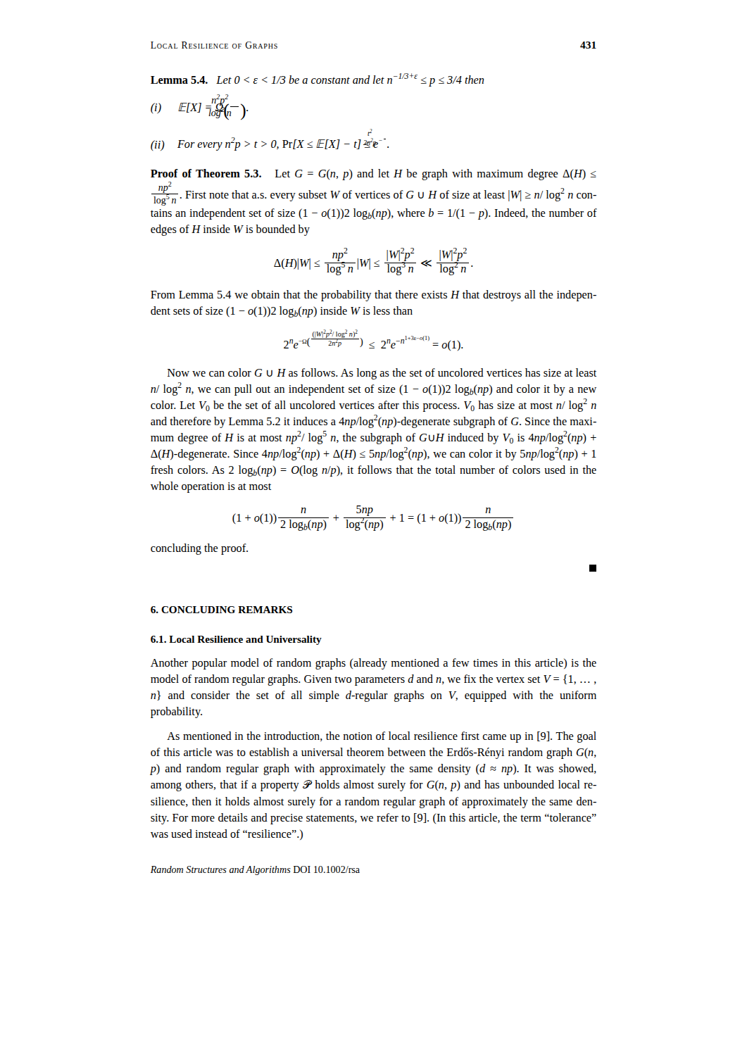Local Resilience of Graphs 431
Lemma 5.4. Let 0 < ε < 1/3 be a constant and let n−1/3+ε ≤ p ≤ 3/4 then
(i) 𝔼[X] = Ω(n2p2 log2 n).
(ii) For every n2p > t > 0, Pr[X ≤ 𝔼[X] − t] ≤ e−t22n2p.
Proof of Theorem 5.3. Let G = G(n, p) and let H be graph with maximum degree Δ(H) ≤ np2 log5 n. First note that a.s. every subset W of vertices of G ∪ H of size at least |W| ≥ n/ log2 n contains an independent set of size (1 − o(1))2 logb(np), where b = 1/(1 − p). Indeed, the number of edges of H inside W is bounded by
Δ(H)|W| ≤ np2 log5 n|W| ≤ |W|2p2 log3 n ≪ |W|2p2 log2 n.
From Lemma 5.4 we obtain that the probability that there exists H that destroys all the independent sets of size (1 − o(1))2 logb(np) inside W is less than
2ne−Ω((|W|2p2/ log2 n)22n2p) ≤ 2ne−n1+3ε−o(1) = o(1).
Now we can color G ∪ H as follows. As long as the set of uncolored vertices has size at least n/ log2 n, we can pull out an independent set of size (1 − o(1))2 logb(np) and color it by a new color. Let V0 be the set of all uncolored vertices after this process. V0 has size at most n/ log2 n and therefore by Lemma 5.2 it induces a 4np/log2(np)-degenerate subgraph of G. Since the maximum degree of H is at most np2/ log5 n, the subgraph of G∪H induced by V0 is 4np/log2(np) + Δ(H)-degenerate. Since 4np/log2(np) + Δ(H) ≤ 5np/log2(np), we can color it by 5np/log2(np) + 1 fresh colors. As 2 logb(np) = O(log n/p), it follows that the total number of colors used in the whole operation is at most
(1 + o(1))n 2 logb(np) + 5np log2(np) + 1 = (1 + o(1))n 2 logb(np)
concluding the proof.
6. CONCLUDING REMARKS
6.1. Local Resilience and Universality
Another popular model of random graphs (already mentioned a few times in this article) is the model of random regular graphs. Given two parameters d and n, we fix the vertex set V = {1, … , n} and consider the set of all simple d-regular graphs on V, equipped with the uniform probability.
As mentioned in the introduction, the notion of local resilience first came up in [9]. The goal of this article was to establish a universal theorem between the Erdős-Rényi random graph G(n, p) and random regular graph with approximately the same density (d ≈ np). It was showed, among others, that if a property 𝒫 holds almost surely for G(n, p) and has unbounded local resilience, then it holds almost surely for a random regular graph of approximately the same density. For more details and precise statements, we refer to [9]. (In this article, the term “tolerance” was used instead of “resilience”.)
Random Structures and Algorithms DOI 10.1002/rsa